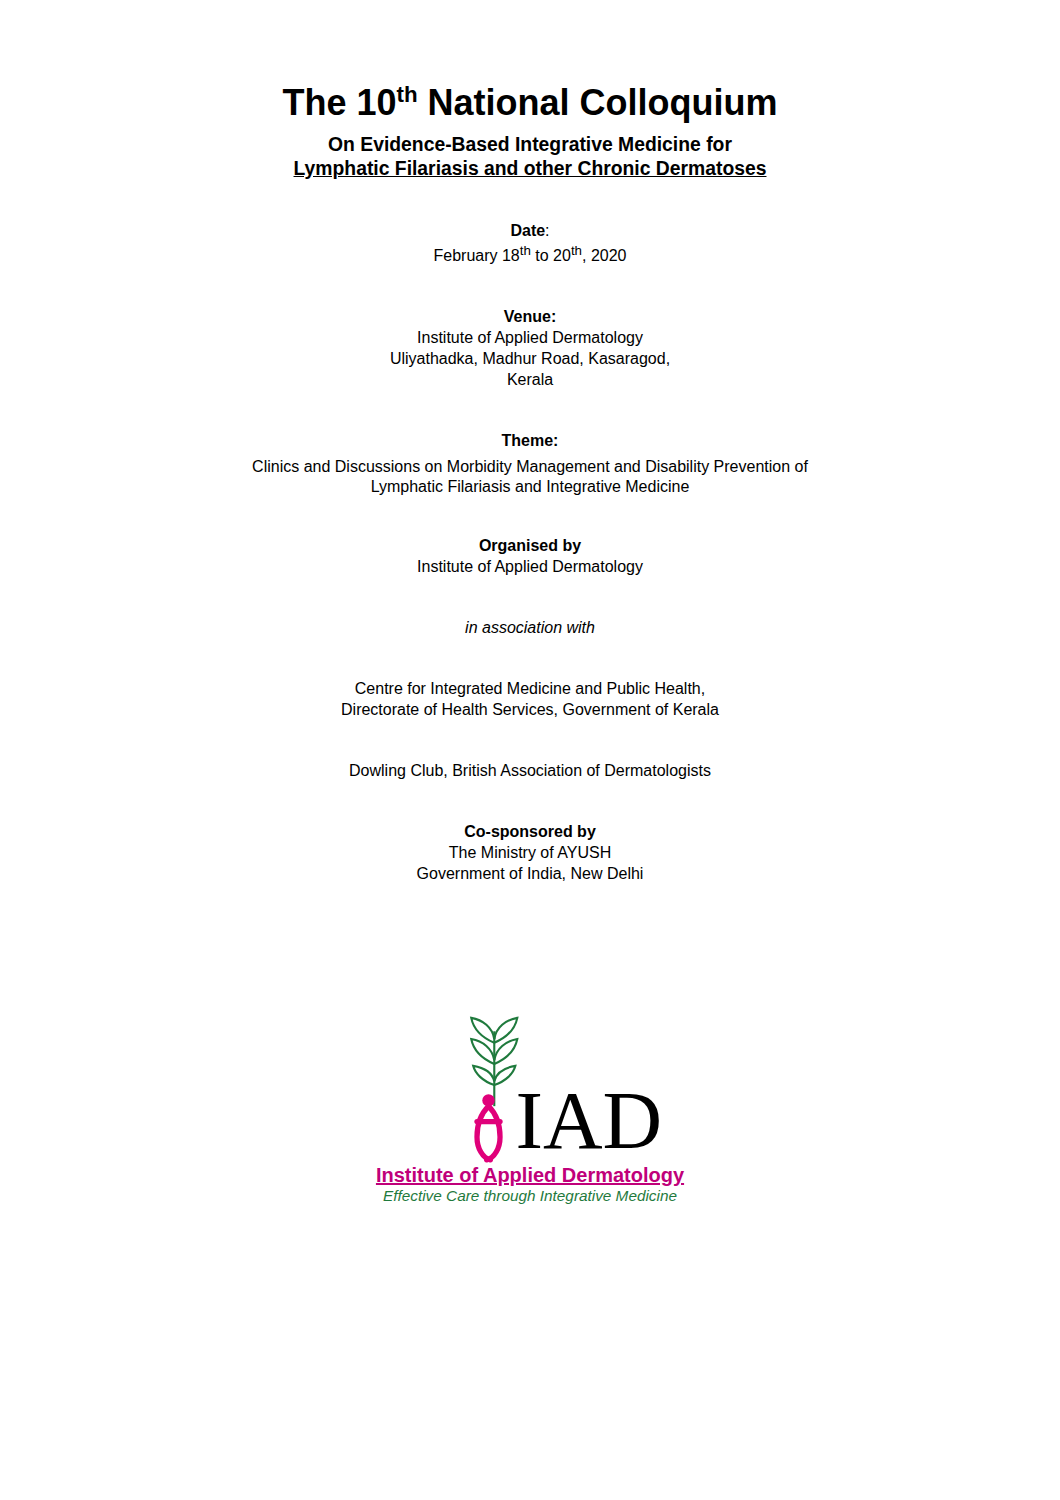The 10th National Colloquium
On Evidence-Based Integrative Medicine for
Lymphatic Filariasis and other Chronic Dermatoses
Date:
February 18th to 20th, 2020
Venue:
Institute of Applied Dermatology
Uliyathadka, Madhur Road, Kasaragod,
Kerala
Theme:
Clinics and Discussions on Morbidity Management and Disability Prevention of
Lymphatic Filariasis and Integrative Medicine
Organised by
Institute of Applied Dermatology
in association with
Centre for Integrated Medicine and Public Health,
Directorate of Health Services, Government of Kerala
Dowling Club, British Association of Dermatologists
Co-sponsored by
The Ministry of AYUSH
Government of India, New Delhi
IAD
Institute of Applied Dermatology
Effective Care through Integrative Medicine